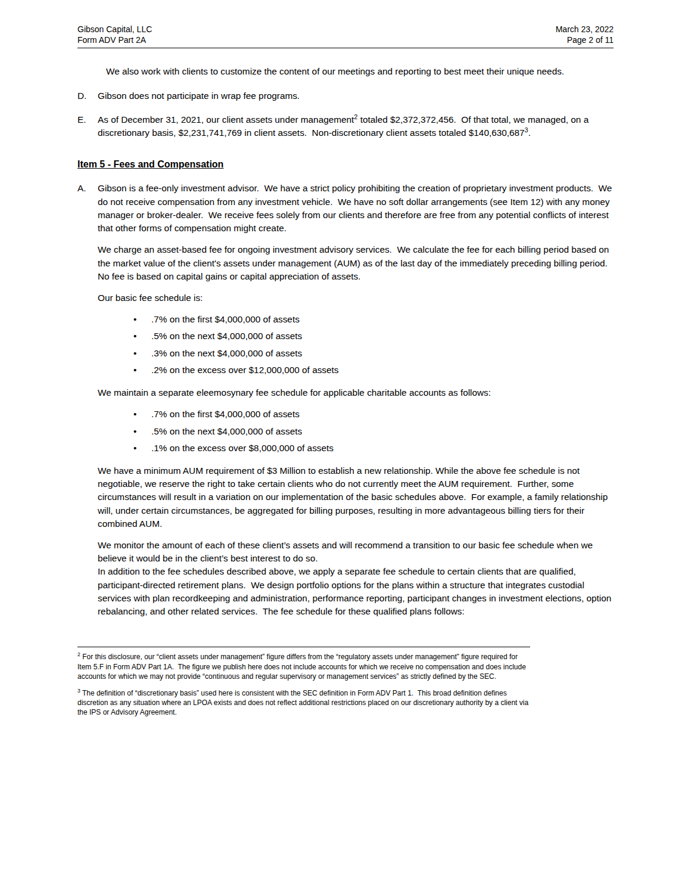Gibson Capital, LLC
Form ADV Part 2A
March 23, 2022
Page 2 of 11
We also work with clients to customize the content of our meetings and reporting to best meet their unique needs.
D.
Gibson does not participate in wrap fee programs.
E.
As of December 31, 2021, our client assets under management2 totaled $2,372,372,456. Of that total, we managed, on a discretionary basis, $2,231,741,769 in client assets. Non-discretionary client assets totaled $140,630,6873.
Item 5 - Fees and Compensation
A.
Gibson is a fee-only investment advisor. We have a strict policy prohibiting the creation of proprietary investment products. We do not receive compensation from any investment vehicle. We have no soft dollar arrangements (see Item 12) with any money manager or broker-dealer. We receive fees solely from our clients and therefore are free from any potential conflicts of interest that other forms of compensation might create.
We charge an asset-based fee for ongoing investment advisory services. We calculate the fee for each billing period based on the market value of the client's assets under management (AUM) as of the last day of the immediately preceding billing period. No fee is based on capital gains or capital appreciation of assets.
Our basic fee schedule is:
.7% on the first $4,000,000 of assets
.5% on the next $4,000,000 of assets
.3% on the next $4,000,000 of assets
.2% on the excess over $12,000,000 of assets
We maintain a separate eleemosynary fee schedule for applicable charitable accounts as follows:
.7% on the first $4,000,000 of assets
.5% on the next $4,000,000 of assets
.1% on the excess over $8,000,000 of assets
We have a minimum AUM requirement of $3 Million to establish a new relationship. While the above fee schedule is not negotiable, we reserve the right to take certain clients who do not currently meet the AUM requirement. Further, some circumstances will result in a variation on our implementation of the basic schedules above. For example, a family relationship will, under certain circumstances, be aggregated for billing purposes, resulting in more advantageous billing tiers for their combined AUM.
We monitor the amount of each of these client’s assets and will recommend a transition to our basic fee schedule when we believe it would be in the client’s best interest to do so.
In addition to the fee schedules described above, we apply a separate fee schedule to certain clients that are qualified, participant-directed retirement plans. We design portfolio options for the plans within a structure that integrates custodial services with plan recordkeeping and administration, performance reporting, participant changes in investment elections, option rebalancing, and other related services. The fee schedule for these qualified plans follows:
2 For this disclosure, our “client assets under management” figure differs from the “regulatory assets under management” figure required for Item 5.F in Form ADV Part 1A. The figure we publish here does not include accounts for which we receive no compensation and does include accounts for which we may not provide “continuous and regular supervisory or management services” as strictly defined by the SEC.
3 The definition of “discretionary basis” used here is consistent with the SEC definition in Form ADV Part 1. This broad definition defines discretion as any situation where an LPOA exists and does not reflect additional restrictions placed on our discretionary authority by a client via the IPS or Advisory Agreement.